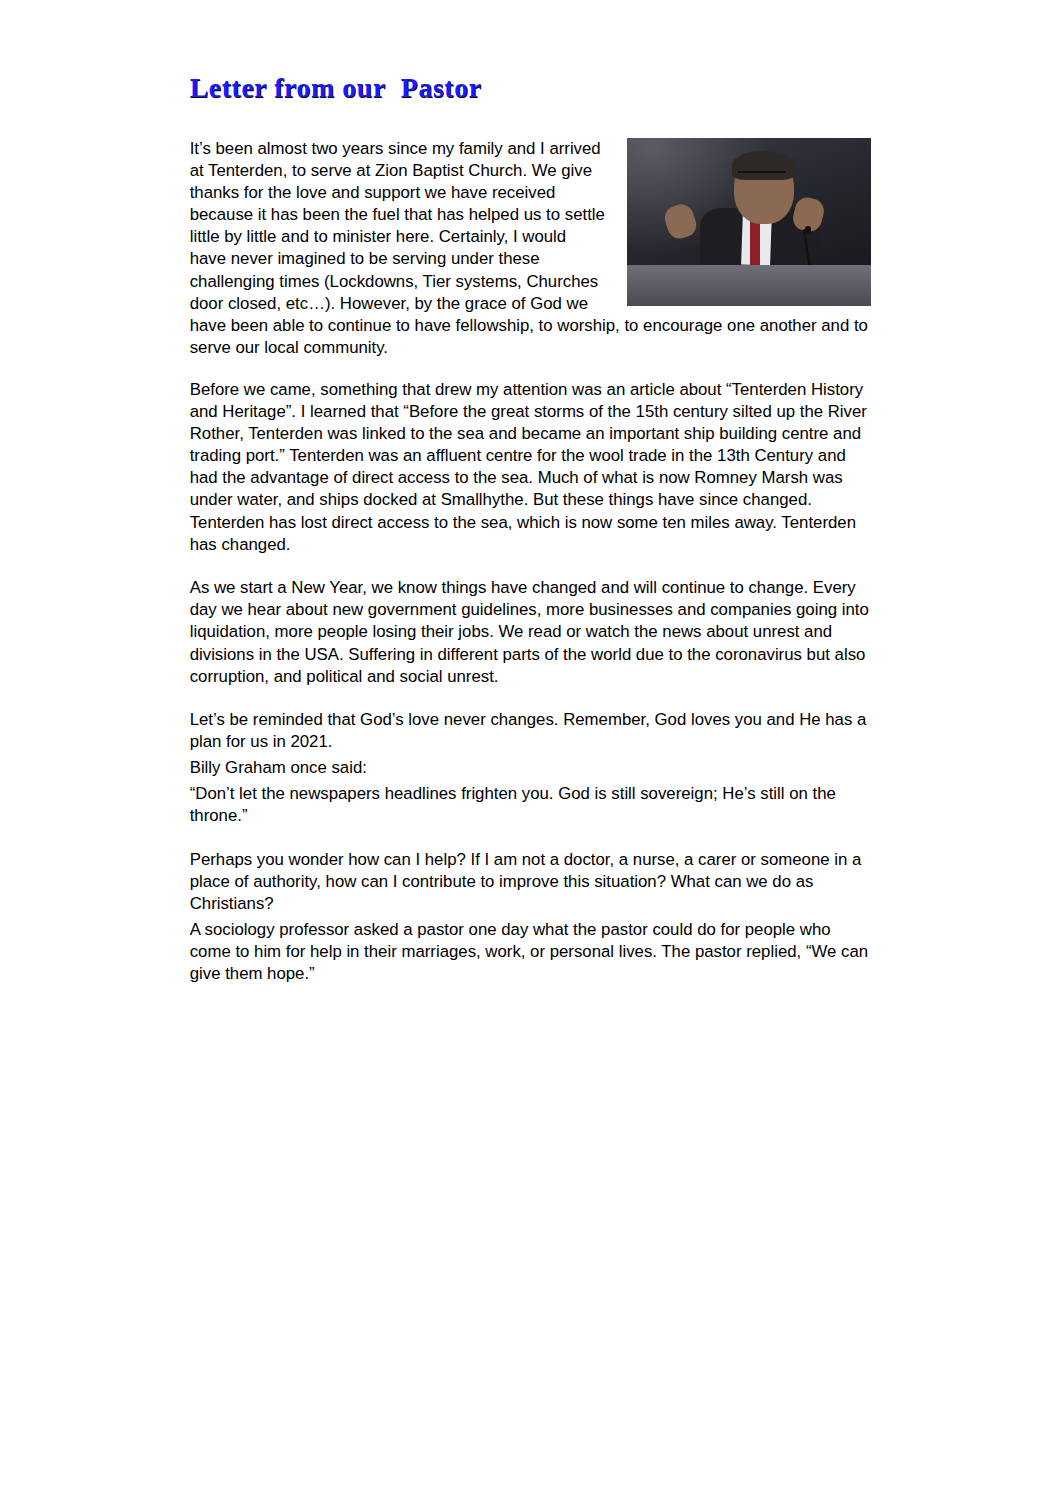Letter from our Pastor
It’s been almost two years since my family and I arrived at Tenterden, to serve at Zion Baptist Church. We give thanks for the love and support we have received because it has been the fuel that has helped us to settle little by little and to minister here. Certainly, I would have never imagined to be serving under these challenging times (Lockdowns, Tier systems, Churches door closed, etc…). However, by the grace of God we have been able to continue to have fellowship, to worship, to encourage one another and to serve our local community.
Before we came, something that drew my attention was an article about “Tenterden History and Heritage”. I learned that “Before the great storms of the 15th century silted up the River Rother, Tenterden was linked to the sea and became an important ship building centre and trading port.” Tenterden was an affluent centre for the wool trade in the 13th Century and had the advantage of direct access to the sea. Much of what is now Romney Marsh was under water, and ships docked at Smallhythe. But these things have since changed. Tenterden has lost direct access to the sea, which is now some ten miles away. Tenterden has changed.
As we start a New Year, we know things have changed and will continue to change. Every day we hear about new government guidelines, more businesses and companies going into liquidation, more people losing their jobs. We read or watch the news about unrest and divisions in the USA. Suffering in different parts of the world due to the coronavirus but also corruption, and political and social unrest.
Let’s be reminded that God’s love never changes. Remember, God loves you and He has a plan for us in 2021.
Billy Graham once said:
“Don’t let the newspapers headlines frighten you. God is still sovereign; He’s still on the throne.”
Perhaps you wonder how can I help? If I am not a doctor, a nurse, a carer or someone in a place of authority, how can I contribute to improve this situation? What can we do as Christians?
A sociology professor asked a pastor one day what the pastor could do for people who come to him for help in their marriages, work, or personal lives. The pastor replied, “We can give them hope.”